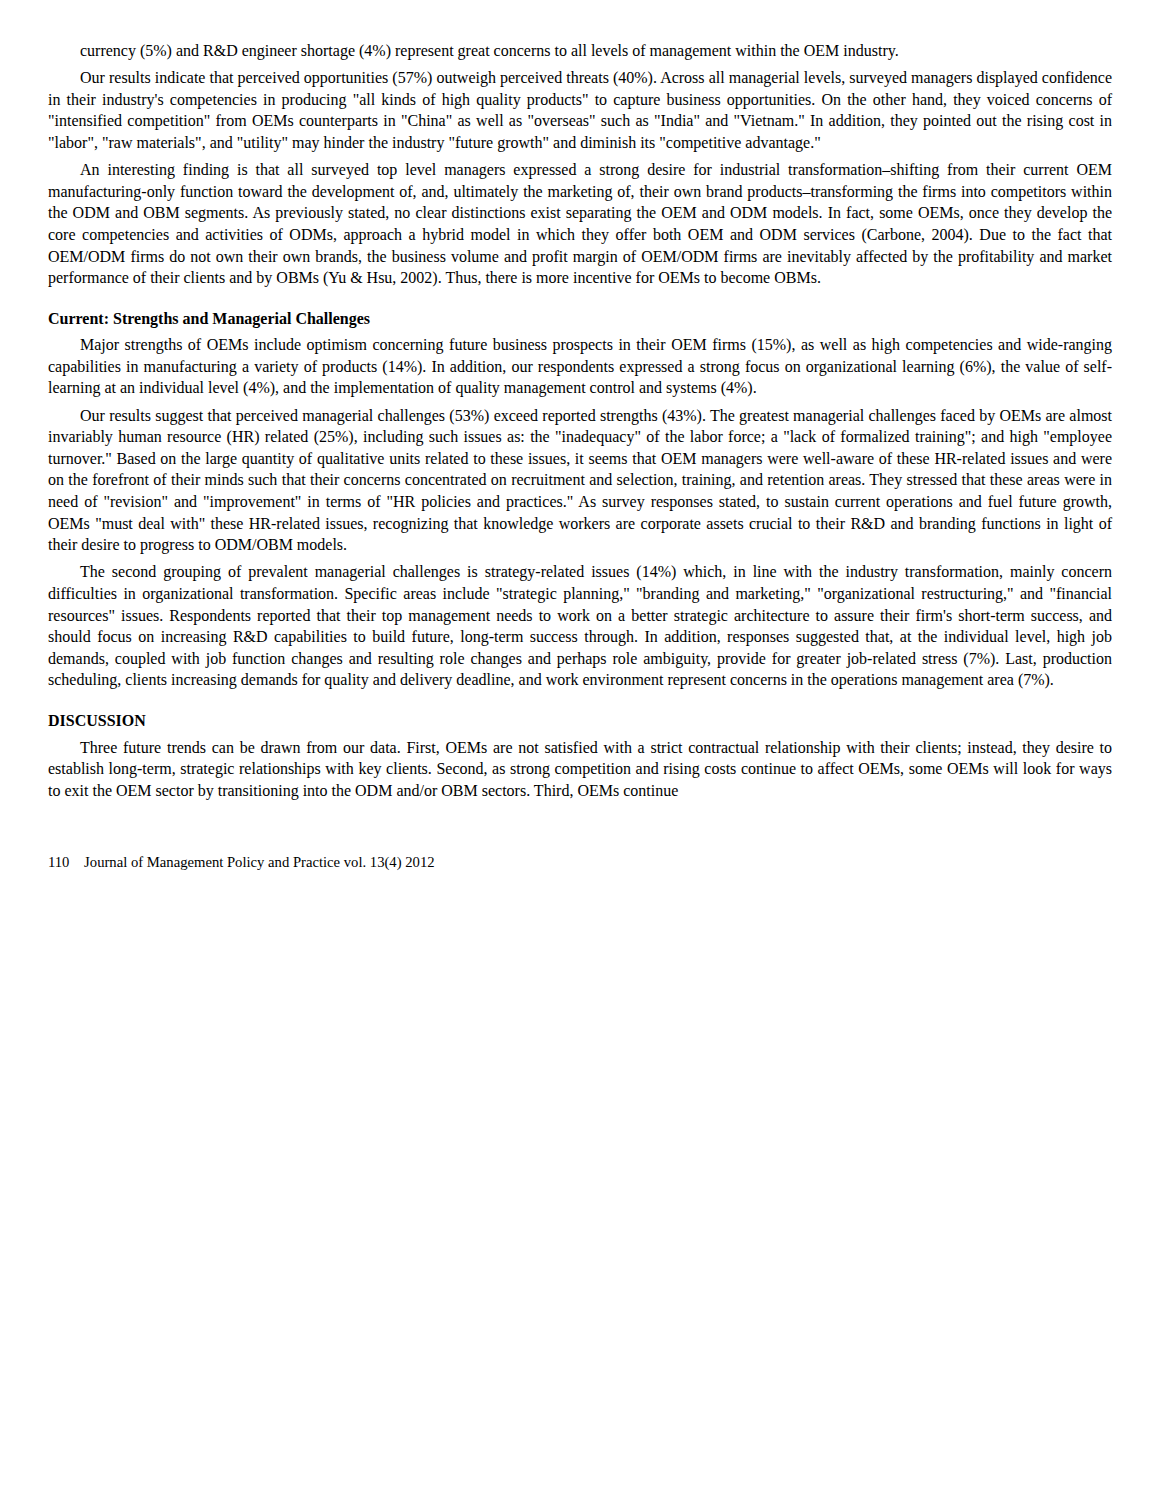currency (5%) and R&D engineer shortage (4%) represent great concerns to all levels of management within the OEM industry.
Our results indicate that perceived opportunities (57%) outweigh perceived threats (40%). Across all managerial levels, surveyed managers displayed confidence in their industry's competencies in producing "all kinds of high quality products" to capture business opportunities. On the other hand, they voiced concerns of "intensified competition" from OEMs counterparts in "China" as well as "overseas" such as "India" and "Vietnam." In addition, they pointed out the rising cost in "labor", "raw materials", and "utility" may hinder the industry "future growth" and diminish its "competitive advantage."
An interesting finding is that all surveyed top level managers expressed a strong desire for industrial transformation–shifting from their current OEM manufacturing-only function toward the development of, and, ultimately the marketing of, their own brand products–transforming the firms into competitors within the ODM and OBM segments. As previously stated, no clear distinctions exist separating the OEM and ODM models. In fact, some OEMs, once they develop the core competencies and activities of ODMs, approach a hybrid model in which they offer both OEM and ODM services (Carbone, 2004). Due to the fact that OEM/ODM firms do not own their own brands, the business volume and profit margin of OEM/ODM firms are inevitably affected by the profitability and market performance of their clients and by OBMs (Yu & Hsu, 2002). Thus, there is more incentive for OEMs to become OBMs.
Current: Strengths and Managerial Challenges
Major strengths of OEMs include optimism concerning future business prospects in their OEM firms (15%), as well as high competencies and wide-ranging capabilities in manufacturing a variety of products (14%). In addition, our respondents expressed a strong focus on organizational learning (6%), the value of self-learning at an individual level (4%), and the implementation of quality management control and systems (4%).
Our results suggest that perceived managerial challenges (53%) exceed reported strengths (43%). The greatest managerial challenges faced by OEMs are almost invariably human resource (HR) related (25%), including such issues as: the "inadequacy" of the labor force; a "lack of formalized training"; and high "employee turnover." Based on the large quantity of qualitative units related to these issues, it seems that OEM managers were well-aware of these HR-related issues and were on the forefront of their minds such that their concerns concentrated on recruitment and selection, training, and retention areas. They stressed that these areas were in need of "revision" and "improvement" in terms of "HR policies and practices." As survey responses stated, to sustain current operations and fuel future growth, OEMs "must deal with" these HR-related issues, recognizing that knowledge workers are corporate assets crucial to their R&D and branding functions in light of their desire to progress to ODM/OBM models.
The second grouping of prevalent managerial challenges is strategy-related issues (14%) which, in line with the industry transformation, mainly concern difficulties in organizational transformation. Specific areas include "strategic planning," "branding and marketing," "organizational restructuring," and "financial resources" issues. Respondents reported that their top management needs to work on a better strategic architecture to assure their firm's short-term success, and should focus on increasing R&D capabilities to build future, long-term success through. In addition, responses suggested that, at the individual level, high job demands, coupled with job function changes and resulting role changes and perhaps role ambiguity, provide for greater job-related stress (7%). Last, production scheduling, clients increasing demands for quality and delivery deadline, and work environment represent concerns in the operations management area (7%).
DISCUSSION
Three future trends can be drawn from our data. First, OEMs are not satisfied with a strict contractual relationship with their clients; instead, they desire to establish long-term, strategic relationships with key clients. Second, as strong competition and rising costs continue to affect OEMs, some OEMs will look for ways to exit the OEM sector by transitioning into the ODM and/or OBM sectors. Third, OEMs continue
110 Journal of Management Policy and Practice vol. 13(4) 2012